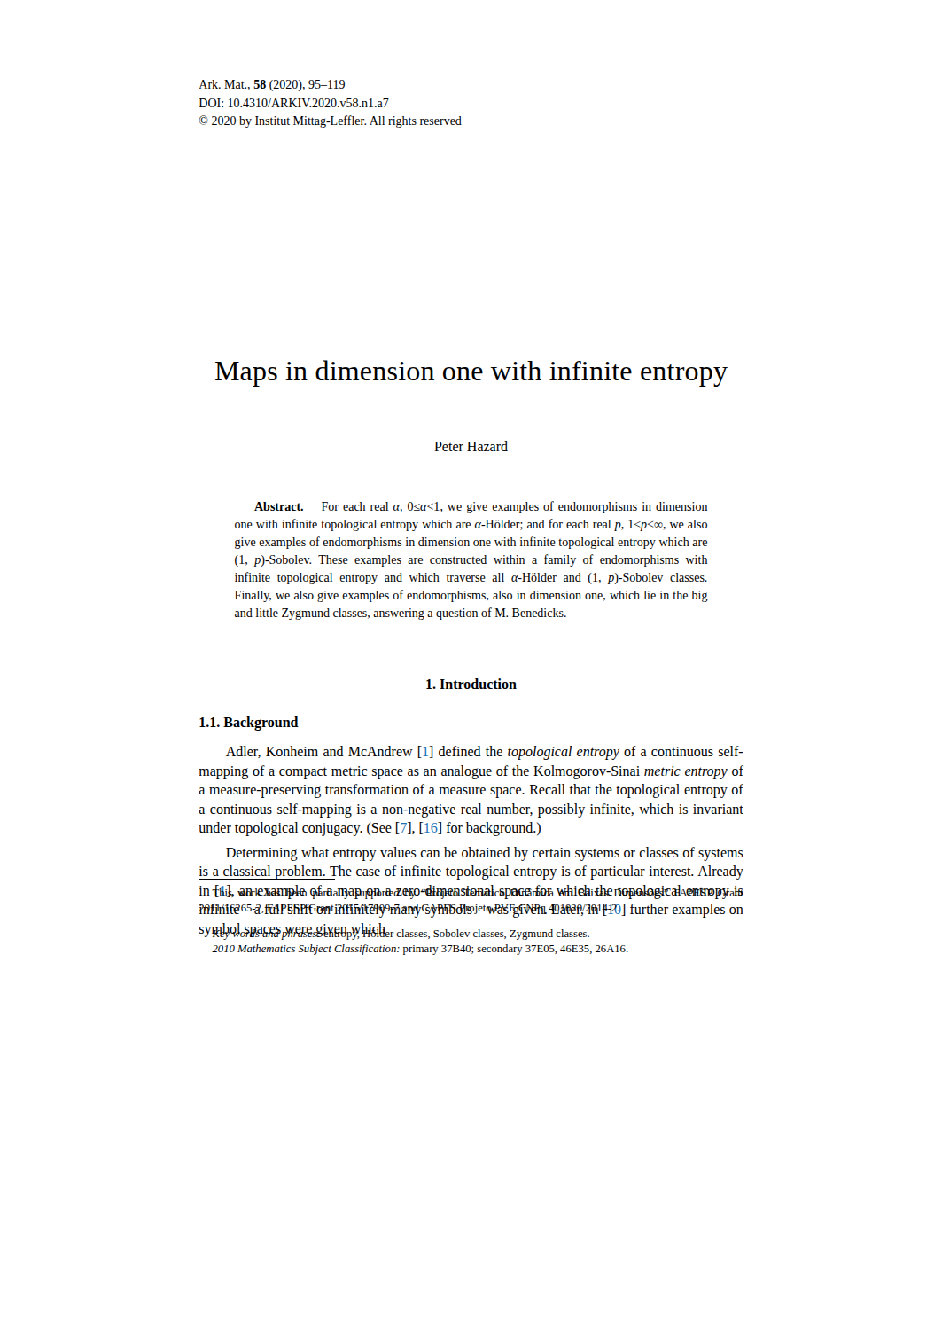Ark. Mat., 58 (2020), 95–119
DOI: 10.4310/ARKIV.2020.v58.n1.a7
© 2020 by Institut Mittag-Leffler. All rights reserved
Maps in dimension one with infinite entropy
Peter Hazard
Abstract. For each real α, 0≤α<1, we give examples of endomorphisms in dimension one with infinite topological entropy which are α-Hölder; and for each real p, 1≤p<∞, we also give examples of endomorphisms in dimension one with infinite topological entropy which are (1, p)-Sobolev. These examples are constructed within a family of endomorphisms with infinite topological entropy and which traverse all α-Hölder and (1, p)-Sobolev classes. Finally, we also give examples of endomorphisms, also in dimension one, which lie in the big and little Zygmund classes, answering a question of M. Benedicks.
1. Introduction
1.1. Background
Adler, Konheim and McAndrew [1] defined the topological entropy of a continuous self-mapping of a compact metric space as an analogue of the Kolmogorov-Sinai metric entropy of a measure-preserving transformation of a measure space. Recall that the topological entropy of a continuous self-mapping is a non-negative real number, possibly infinite, which is invariant under topological conjugacy. (See [7], [16] for background.)
Determining what entropy values can be obtained by certain systems or classes of systems is a classical problem. The case of infinite topological entropy is of particular interest. Already in [1], an example of a map on a zero-dimensional space for which the topological entropy is infinite – a full shift on infinitely many symbols – was given. Later, in [10] further examples on symbol spaces were given which
This work has been partially supported by “Projeto Temático Dinâmica em Baixas Dimensões” FAPESP Grant 2011/16265-2, FAPESP Grant 2015/17909-7 and CAPES Projeto PVE CNPq 401020/2014-2.
Key words and phrases: entropy, Hölder classes, Sobolev classes, Zygmund classes.
2010 Mathematics Subject Classification: primary 37B40; secondary 37E05, 46E35, 26A16.